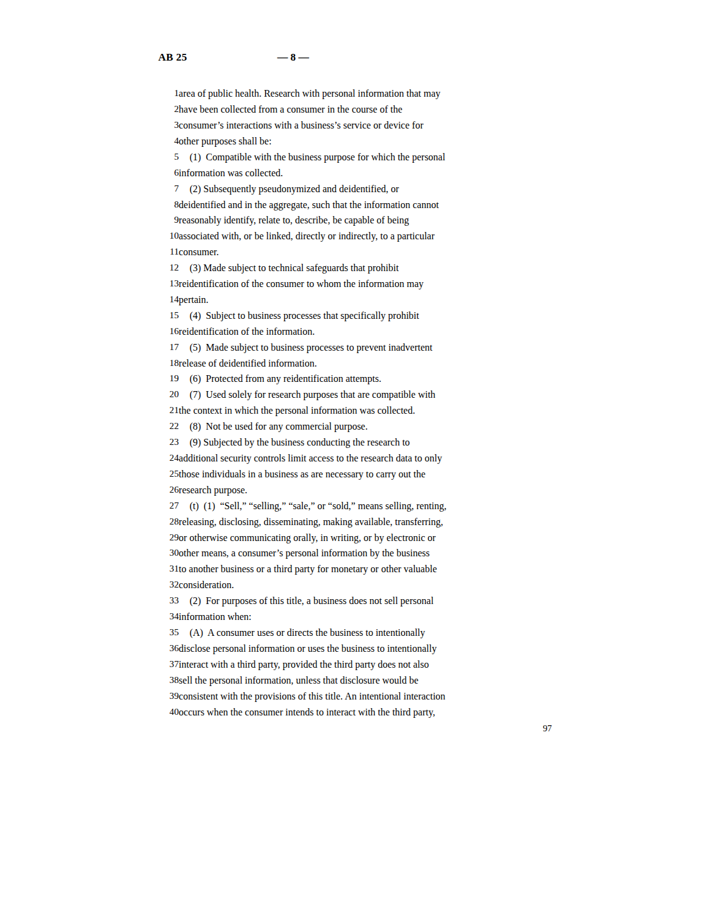AB 25 — 8 —
| 1 | area of public health. Research with personal information that may |
| 2 | have been collected from a consumer in the course of the |
| 3 | consumer’s interactions with a business’s service or device for |
| 4 | other purposes shall be: |
| 5 | (1) Compatible with the business purpose for which the personal |
| 6 | information was collected. |
| 7 | (2) Subsequently pseudonymized and deidentified, or |
| 8 | deidentified and in the aggregate, such that the information cannot |
| 9 | reasonably identify, relate to, describe, be capable of being |
| 10 | associated with, or be linked, directly or indirectly, to a particular |
| 11 | consumer. |
| 12 | (3) Made subject to technical safeguards that prohibit |
| 13 | reidentification of the consumer to whom the information may |
| 14 | pertain. |
| 15 | (4) Subject to business processes that specifically prohibit |
| 16 | reidentification of the information. |
| 17 | (5) Made subject to business processes to prevent inadvertent |
| 18 | release of deidentified information. |
| 19 | (6) Protected from any reidentification attempts. |
| 20 | (7) Used solely for research purposes that are compatible with |
| 21 | the context in which the personal information was collected. |
| 22 | (8) Not be used for any commercial purpose. |
| 23 | (9) Subjected by the business conducting the research to |
| 24 | additional security controls limit access to the research data to only |
| 25 | those individuals in a business as are necessary to carry out the |
| 26 | research purpose. |
| 27 | (t) (1) “Sell,” “selling,” “sale,” or “sold,” means selling, renting, |
| 28 | releasing, disclosing, disseminating, making available, transferring, |
| 29 | or otherwise communicating orally, in writing, or by electronic or |
| 30 | other means, a consumer’s personal information by the business |
| 31 | to another business or a third party for monetary or other valuable |
| 32 | consideration. |
| 33 | (2) For purposes of this title, a business does not sell personal |
| 34 | information when: |
| 35 | (A) A consumer uses or directs the business to intentionally |
| 36 | disclose personal information or uses the business to intentionally |
| 37 | interact with a third party, provided the third party does not also |
| 38 | sell the personal information, unless that disclosure would be |
| 39 | consistent with the provisions of this title. An intentional interaction |
| 40 | occurs when the consumer intends to interact with the third party, |
97